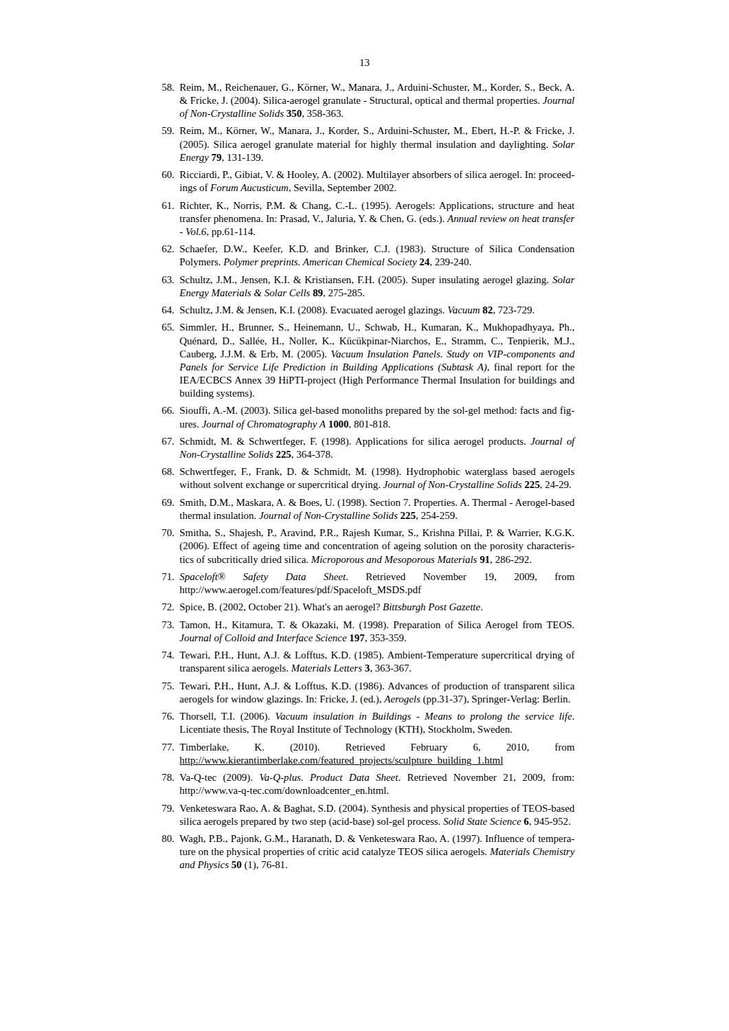13
58. Reim, M., Reichenauer, G., Körner, W., Manara, J., Arduini-Schuster, M., Korder, S., Beck, A. & Fricke, J. (2004). Silica-aerogel granulate - Structural, optical and thermal properties. Journal of Non-Crystalline Solids 350, 358-363.
59. Reim, M., Körner, W., Manara, J., Korder, S., Arduini-Schuster, M., Ebert, H.-P. & Fricke, J. (2005). Silica aerogel granulate material for highly thermal insulation and daylighting. Solar Energy 79, 131-139.
60. Ricciardi, P., Gibiat, V. & Hooley, A. (2002). Multilayer absorbers of silica aerogel. In: proceedings of Forum Aucusticum, Sevilla, September 2002.
61. Richter, K., Norris, P.M. & Chang, C.-L. (1995). Aerogels: Applications, structure and heat transfer phenomena. In: Prasad, V., Jaluria, Y. & Chen, G. (eds.). Annual review on heat transfer - Vol.6, pp.61-114.
62. Schaefer, D.W., Keefer, K.D. and Brinker, C.J. (1983). Structure of Silica Condensation Polymers. Polymer preprints. American Chemical Society 24, 239-240.
63. Schultz, J.M., Jensen, K.I. & Kristiansen, F.H. (2005). Super insulating aerogel glazing. Solar Energy Materials & Solar Cells 89, 275-285.
64. Schultz, J.M. & Jensen, K.I. (2008). Evacuated aerogel glazings. Vacuum 82, 723-729.
65. Simmler, H., Brunner, S., Heinemann, U., Schwab, H., Kumaran, K., Mukhopadhyaya, Ph., Quénard, D., Sallée, H., Noller, K., Kücükpinar-Niarchos, E., Stramm, C., Tenpierik, M.J., Cauberg, J.J.M. & Erb, M. (2005). Vacuum Insulation Panels. Study on VIP-components and Panels for Service Life Prediction in Building Applications (Subtask A), final report for the IEA/ECBCS Annex 39 HiPTI-project (High Performance Thermal Insulation for buildings and building systems).
66. Siouffi, A.-M. (2003). Silica gel-based monoliths prepared by the sol-gel method: facts and figures. Journal of Chromatography A 1000, 801-818.
67. Schmidt, M. & Schwertfeger, F. (1998). Applications for silica aerogel products. Journal of Non-Crystalline Solids 225, 364-378.
68. Schwertfeger, F., Frank, D. & Schmidt, M. (1998). Hydrophobic waterglass based aerogels without solvent exchange or supercritical drying. Journal of Non-Crystalline Solids 225, 24-29.
69. Smith, D.M., Maskara, A. & Boes, U. (1998). Section 7. Properties. A. Thermal - Aerogel-based thermal insulation. Journal of Non-Crystalline Solids 225, 254-259.
70. Smitha, S., Shajesh, P., Aravind, P.R., Rajesh Kumar, S., Krishna Pillai, P. & Warrier, K.G.K. (2006). Effect of ageing time and concentration of ageing solution on the porosity characteristics of subcritically dried silica. Microporous and Mesoporous Materials 91, 286-292.
71. Spaceloft® Safety Data Sheet. Retrieved November 19, 2009, from http://www.aerogel.com/features/pdf/Spaceloft_MSDS.pdf
72. Spice, B. (2002, October 21). What's an aerogel? Bittsburgh Post Gazette.
73. Tamon, H., Kitamura, T. & Okazaki, M. (1998). Preparation of Silica Aerogel from TEOS. Journal of Colloid and Interface Science 197, 353-359.
74. Tewari, P.H., Hunt, A.J. & Lofftus, K.D. (1985). Ambient-Temperature supercritical drying of transparent silica aerogels. Materials Letters 3, 363-367.
75. Tewari, P.H., Hunt, A.J. & Lofftus, K.D. (1986). Advances of production of transparent silica aerogels for window glazings. In: Fricke, J. (ed.), Aerogels (pp.31-37), Springer-Verlag: Berlin.
76. Thorsell, T.I. (2006). Vacuum insulation in Buildings - Means to prolong the service life. Licentiate thesis, The Royal Institute of Technology (KTH), Stockholm, Sweden.
77. Timberlake, K. (2010). Retrieved February 6, 2010, from http://www.kierantimberlake.com/featured_projects/sculpture_building_1.html
78. Va-Q-tec (2009). Va-Q-plus. Product Data Sheet. Retrieved November 21, 2009, from: http://www.va-q-tec.com/downloadcenter_en.html.
79. Venketeswara Rao, A. & Baghat, S.D. (2004). Synthesis and physical properties of TEOS-based silica aerogels prepared by two step (acid-base) sol-gel process. Solid State Science 6, 945-952.
80. Wagh, P.B., Pajonk, G.M., Haranath, D. & Venketeswara Rao, A. (1997). Influence of temperature on the physical properties of critic acid catalyze TEOS silica aerogels. Materials Chemistry and Physics 50 (1), 76-81.